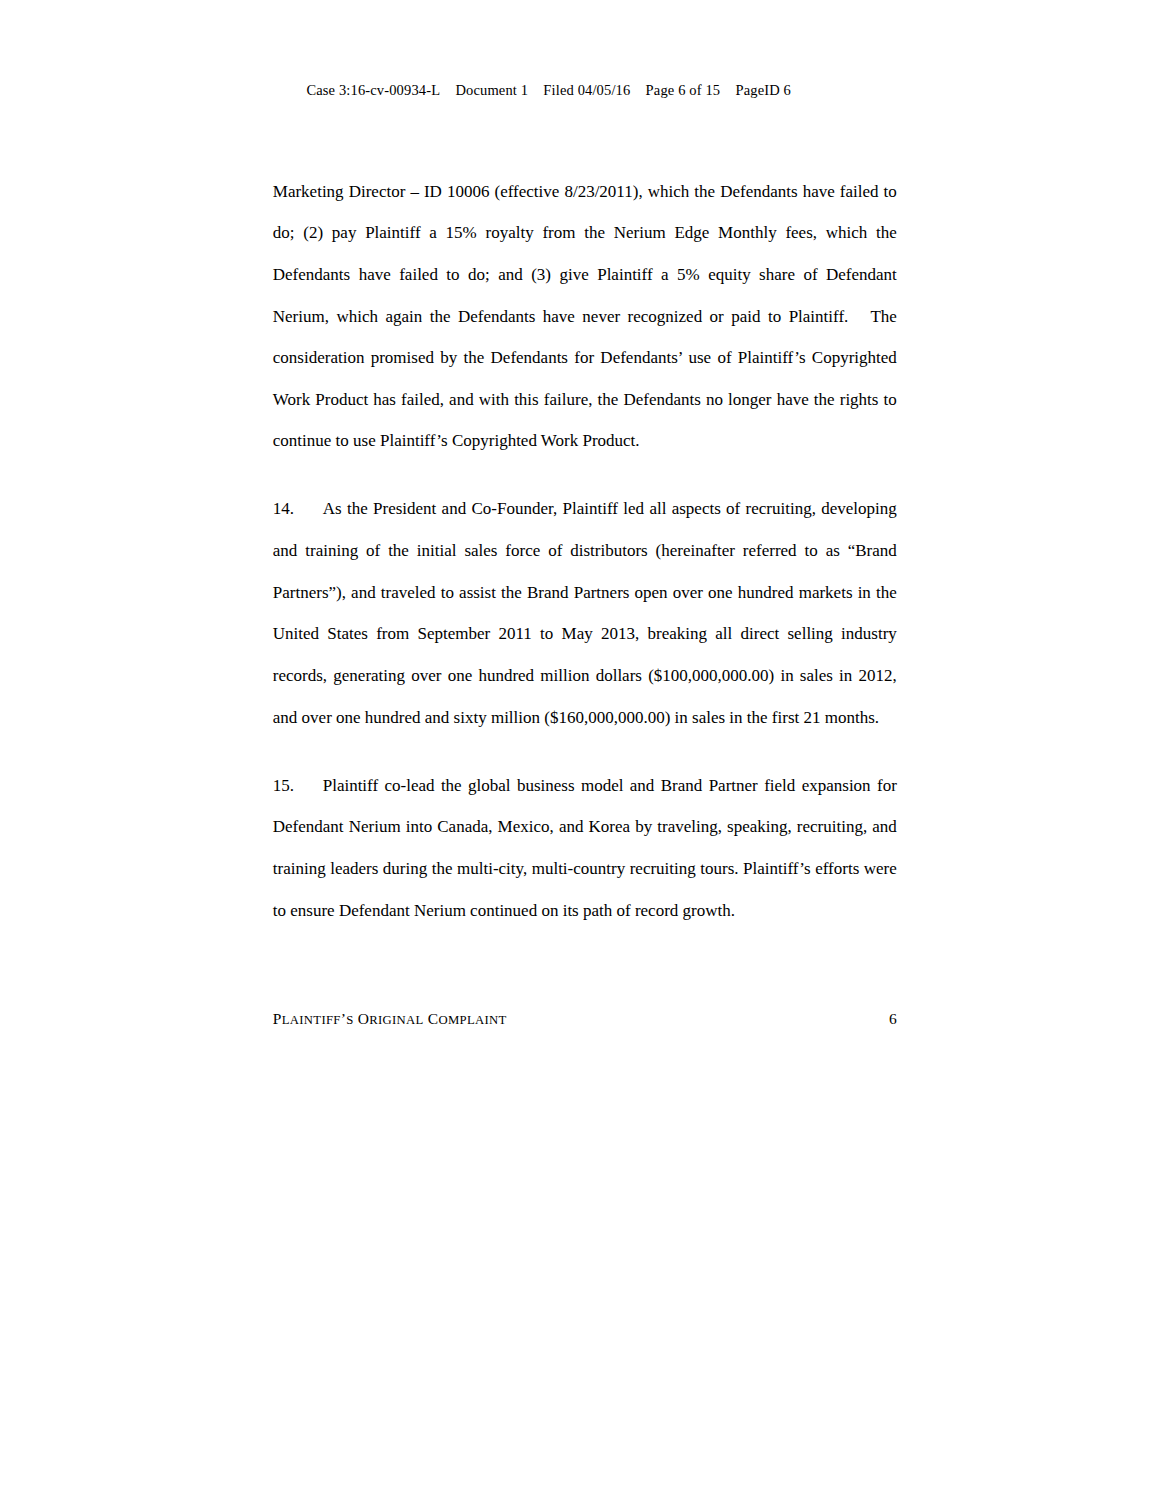Case 3:16-cv-00934-L Document 1 Filed 04/05/16 Page 6 of 15 PageID 6
Marketing Director – ID 10006 (effective 8/23/2011), which the Defendants have failed to do; (2) pay Plaintiff a 15% royalty from the Nerium Edge Monthly fees, which the Defendants have failed to do; and (3) give Plaintiff a 5% equity share of Defendant Nerium, which again the Defendants have never recognized or paid to Plaintiff. The consideration promised by the Defendants for Defendants’ use of Plaintiff’s Copyrighted Work Product has failed, and with this failure, the Defendants no longer have the rights to continue to use Plaintiff’s Copyrighted Work Product.
14. As the President and Co-Founder, Plaintiff led all aspects of recruiting, developing and training of the initial sales force of distributors (hereinafter referred to as “Brand Partners”), and traveled to assist the Brand Partners open over one hundred markets in the United States from September 2011 to May 2013, breaking all direct selling industry records, generating over one hundred million dollars ($100,000,000.00) in sales in 2012, and over one hundred and sixty million ($160,000,000.00) in sales in the first 21 months.
15. Plaintiff co-lead the global business model and Brand Partner field expansion for Defendant Nerium into Canada, Mexico, and Korea by traveling, speaking, recruiting, and training leaders during the multi-city, multi-country recruiting tours. Plaintiff’s efforts were to ensure Defendant Nerium continued on its path of record growth.
PLAINTIFF’S ORIGINAL COMPLAINT
6